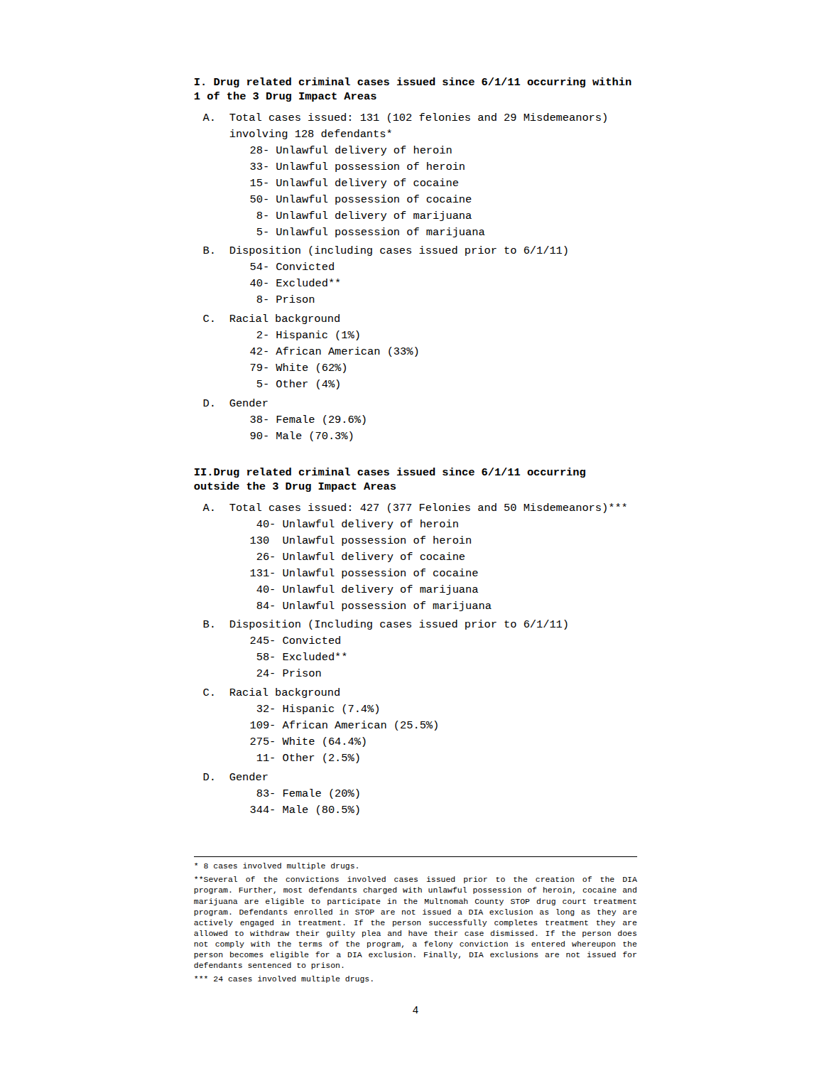I. Drug related criminal cases issued since 6/1/11 occurring within 1 of the 3 Drug Impact Areas
Total cases issued: 131 (102 felonies and 29 Misdemeanors) involving 128 defendants*
28- Unlawful delivery of heroin
33- Unlawful possession of heroin
15- Unlawful delivery of cocaine
50- Unlawful possession of cocaine
8- Unlawful delivery of marijuana
5- Unlawful possession of marijuana
Disposition (including cases issued prior to 6/1/11)
54- Convicted
40- Excluded**
8- Prison
Racial background
2- Hispanic (1%)
42- African American (33%)
79- White (62%)
5- Other (4%)
Gender
38- Female (29.6%)
90- Male (70.3%)
II.Drug related criminal cases issued since 6/1/11 occurring outside the 3 Drug Impact Areas
Total cases issued: 427 (377 Felonies and 50 Misdemeanors)***
40- Unlawful delivery of heroin
130 Unlawful possession of heroin
26- Unlawful delivery of cocaine
131- Unlawful possession of cocaine
40- Unlawful delivery of marijuana
84- Unlawful possession of marijuana
Disposition (Including cases issued prior to 6/1/11)
245- Convicted
58- Excluded**
24- Prison
Racial background
32- Hispanic (7.4%)
109- African American (25.5%)
275- White (64.4%)
11- Other (2.5%)
Gender
83- Female (20%)
344- Male (80.5%)
* 8 cases involved multiple drugs.
**Several of the convictions involved cases issued prior to the creation of the DIA program. Further, most defendants charged with unlawful possession of heroin, cocaine and marijuana are eligible to participate in the Multnomah County STOP drug court treatment program. Defendants enrolled in STOP are not issued a DIA exclusion as long as they are actively engaged in treatment. If the person successfully completes treatment they are allowed to withdraw their guilty plea and have their case dismissed. If the person does not comply with the terms of the program, a felony conviction is entered whereupon the person becomes eligible for a DIA exclusion. Finally, DIA exclusions are not issued for defendants sentenced to prison.
*** 24 cases involved multiple drugs.
4